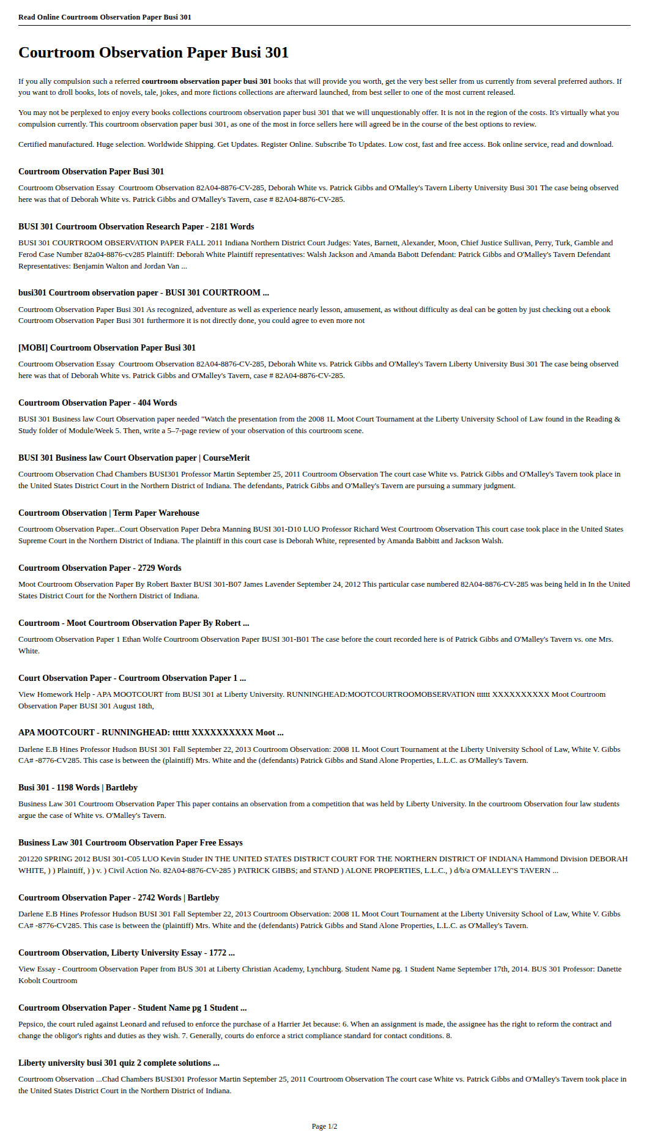Read Online Courtroom Observation Paper Busi 301
Courtroom Observation Paper Busi 301
If you ally compulsion such a referred courtroom observation paper busi 301 books that will provide you worth, get the very best seller from us currently from several preferred authors. If you want to droll books, lots of novels, tale, jokes, and more fictions collections are afterward launched, from best seller to one of the most current released.
You may not be perplexed to enjoy every books collections courtroom observation paper busi 301 that we will unquestionably offer. It is not in the region of the costs. It's virtually what you compulsion currently. This courtroom observation paper busi 301, as one of the most in force sellers here will agreed be in the course of the best options to review.
Certified manufactured. Huge selection. Worldwide Shipping. Get Updates. Register Online. Subscribe To Updates. Low cost, fast and free access. Bok online service, read and download.
Courtroom Observation Paper Busi 301
Courtroom Observation Essay ️ Courtroom Observation 82A04-8876-CV-285, Deborah White vs. Patrick Gibbs and O'Malley's Tavern Liberty University Busi 301 The case being observed here was that of Deborah White vs. Patrick Gibbs and O'Malley's Tavern, case # 82A04-8876-CV-285.
BUSI 301 Courtroom Observation Research Paper - 2181 Words
BUSI 301 COURTROOM OBSERVATION PAPER FALL 2011 Indiana Northern District Court Judges: Yates, Barnett, Alexander, Moon, Chief Justice Sullivan, Perry, Turk, Gamble and Ferod Case Number 82a04-8876-cv285 Plaintiff: Deborah White Plaintiff representatives: Walsh Jackson and Amanda Babott Defendant: Patrick Gibbs and O'Malley's Tavern Defendant Representatives: Benjamin Walton and Jordan Van ...
busi301 Courtroom observation paper - BUSI 301 COURTROOM ...
Courtroom Observation Paper Busi 301 As recognized, adventure as well as experience nearly lesson, amusement, as without difficulty as deal can be gotten by just checking out a ebook Courtroom Observation Paper Busi 301 furthermore it is not directly done, you could agree to even more not
[MOBI] Courtroom Observation Paper Busi 301
Courtroom Observation Essay ️ Courtroom Observation 82A04-8876-CV-285, Deborah White vs. Patrick Gibbs and O'Malley's Tavern Liberty University Busi 301 The case being observed here was that of Deborah White vs. Patrick Gibbs and O'Malley's Tavern, case # 82A04-8876-CV-285.
Courtroom Observation Paper - 404 Words
BUSI 301 Business law Court Observation paper needed "Watch the presentation from the 2008 1L Moot Court Tournament at the Liberty University School of Law found in the Reading & Study folder of Module/Week 5. Then, write a 5–7-page review of your observation of this courtroom scene.
BUSI 301 Business law Court Observation paper | CourseMerit
Courtroom Observation Chad Chambers BUSI301 Professor Martin September 25, 2011 Courtroom Observation The court case White vs. Patrick Gibbs and O'Malley's Tavern took place in the United States District Court in the Northern District of Indiana. The defendants, Patrick Gibbs and O'Malley's Tavern are pursuing a summary judgment.
Courtroom Observation | Term Paper Warehouse
Courtroom Observation Paper...Court Observation Paper Debra Manning BUSI 301-D10 LUO Professor Richard West Courtroom Observation This court case took place in the United States Supreme Court in the Northern District of Indiana. The plaintiff in this court case is Deborah White, represented by Amanda Babbitt and Jackson Walsh.
Courtroom Observation Paper - 2729 Words
Moot Courtroom Observation Paper By Robert Baxter BUSI 301-B07 James Lavender September 24, 2012 This particular case numbered 82A04-8876-CV-285 was being held in In the United States District Court for the Northern District of Indiana.
Courtroom - Moot Courtroom Observation Paper By Robert ...
Courtroom Observation Paper 1 Ethan Wolfe Courtroom Observation Paper BUSI 301-B01 The case before the court recorded here is of Patrick Gibbs and O'Malley's Tavern vs. one Mrs. White.
Court Observation Paper - Courtroom Observation Paper 1 ...
View Homework Help - APA MOOTCOURT from BUSI 301 at Liberty University. RUNNINGHEAD:MOOTCOURTROOMOBSERVATION tttttt XXXXXXXXXX Moot Courtroom Observation Paper BUSI 301 August 18th,
APA MOOTCOURT - RUNNINGHEAD: tttttt XXXXXXXXXX Moot ...
Darlene E.B Hines Professor Hudson BUSI 301 Fall September 22, 2013 Courtroom Observation: 2008 1L Moot Court Tournament at the Liberty University School of Law, White V. Gibbs CA# -8776-CV285. This case is between the (plaintiff) Mrs. White and the (defendants) Patrick Gibbs and Stand Alone Properties, L.L.C. as O'Malley's Tavern.
Busi 301 - 1198 Words | Bartleby
Business Law 301 Courtroom Observation Paper This paper contains an observation from a competition that was held by Liberty University. In the courtroom Observation four law students argue the case of White vs. O'Malley's Tavern.
Business Law 301 Courtroom Observation Paper Free Essays
201220 SPRING 2012 BUSI 301-C05 LUO Kevin Studer IN THE UNITED STATES DISTRICT COURT FOR THE NORTHERN DISTRICT OF INDIANA Hammond Division DEBORAH WHITE, ) ) Plaintiff, ) ) v. ) Civil Action No. 82A04-8876-CV-285 ) PATRICK GIBBS; and STAND ) ALONE PROPERTIES, L.L.C., ) d/b/a O'MALLEY'S TAVERN ...
Courtroom Observation Paper - 2742 Words | Bartleby
Darlene E.B Hines Professor Hudson BUSI 301 Fall September 22, 2013 Courtroom Observation: 2008 1L Moot Court Tournament at the Liberty University School of Law, White V. Gibbs CA# -8776-CV285. This case is between the (plaintiff) Mrs. White and the (defendants) Patrick Gibbs and Stand Alone Properties, L.L.C. as O'Malley's Tavern.
Courtroom Observation, Liberty University Essay - 1772 ...
View Essay - Courtroom Observation Paper from BUS 301 at Liberty Christian Academy, Lynchburg. Student Name pg. 1 Student Name September 17th, 2014. BUS 301 Professor: Danette Kobolt Courtroom
Courtroom Observation Paper - Student Name pg 1 Student ...
Pepsico, the court ruled against Leonard and refused to enforce the purchase of a Harrier Jet because: 6. When an assignment is made, the assignee has the right to reform the contract and change the obligor's rights and duties as they wish. 7. Generally, courts do enforce a strict compliance standard for contact conditions. 8.
Liberty university busi 301 quiz 2 complete solutions ...
Courtroom Observation ...Chad Chambers BUSI301 Professor Martin September 25, 2011 Courtroom Observation The court case White vs. Patrick Gibbs and O'Malley's Tavern took place in the United States District Court in the Northern District of Indiana.
Page 1/2